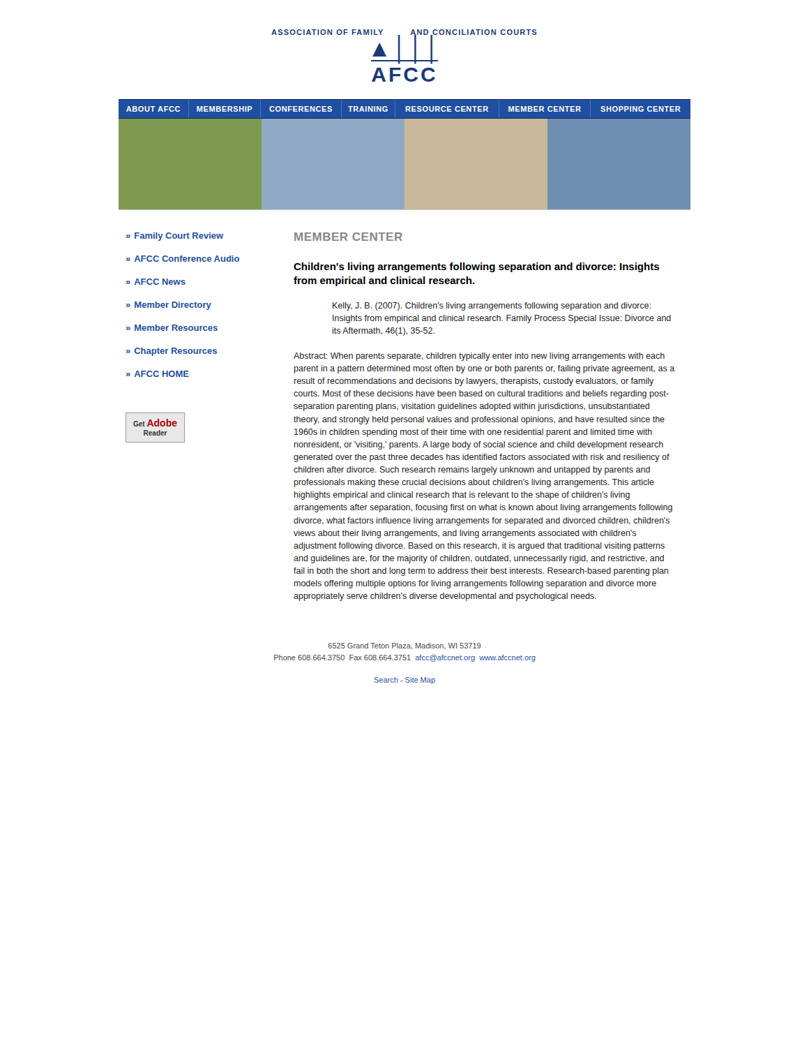ASSOCIATION OF FAMILY AND CONCILIATION COURTS
▲│││
AFCC
| ABOUT AFCC | MEMBERSHIP | CONFERENCES | TRAINING | RESOURCE CENTER | MEMBER CENTER | SHOPPING CENTER |
| » Family Court Review » AFCC Conference Audio » AFCC News » Member Directory » Member Resources » Chapter Resources » AFCC HOME Get Adobe Reader | MEMBER CENTER Children's living arrangements following separation and divorce: Insights from empirical and clinical research. Kelly, J. B. (2007). Children's living arrangements following separation and divorce: Insights from empirical and clinical research. Family Process Special Issue: Divorce and its Aftermath, 46(1), 35-52. Abstract: When parents separate, children typically enter into new living arrangements with each parent in a pattern determined most often by one or both parents or, failing private agreement, as a result of recommendations and decisions by lawyers, therapists, custody evaluators, or family courts. Most of these decisions have been based on cultural traditions and beliefs regarding post-separation parenting plans, visitation guidelines adopted within jurisdictions, unsubstantiated theory, and strongly held personal values and professional opinions, and have resulted since the 1960s in children spending most of their time with one residential parent and limited time with nonresident, or 'visiting,' parents. A large body of social science and child development research generated over the past three decades has identified factors associated with risk and resiliency of children after divorce. Such research remains largely unknown and untapped by parents and professionals making these crucial decisions about children's living arrangements. This article highlights empirical and clinical research that is relevant to the shape of children's living arrangements after separation, focusing first on what is known about living arrangements following divorce, what factors influence living arrangements for separated and divorced children, children's views about their living arrangements, and living arrangements associated with children's adjustment following divorce. Based on this research, it is argued that traditional visiting patterns and guidelines are, for the majority of children, outdated, unnecessarily rigid, and restrictive, and fail in both the short and long term to address their best interests. Research-based parenting plan models offering multiple options for living arrangements following separation and divorce more appropriately serve children's diverse developmental and psychological needs. |
6525 Grand Teton Plaza, Madison, WI 53719
Phone 608.664.3750 Fax 608.664.3751 afcc@afccnet.org www.afccnet.org
Search - Site Map